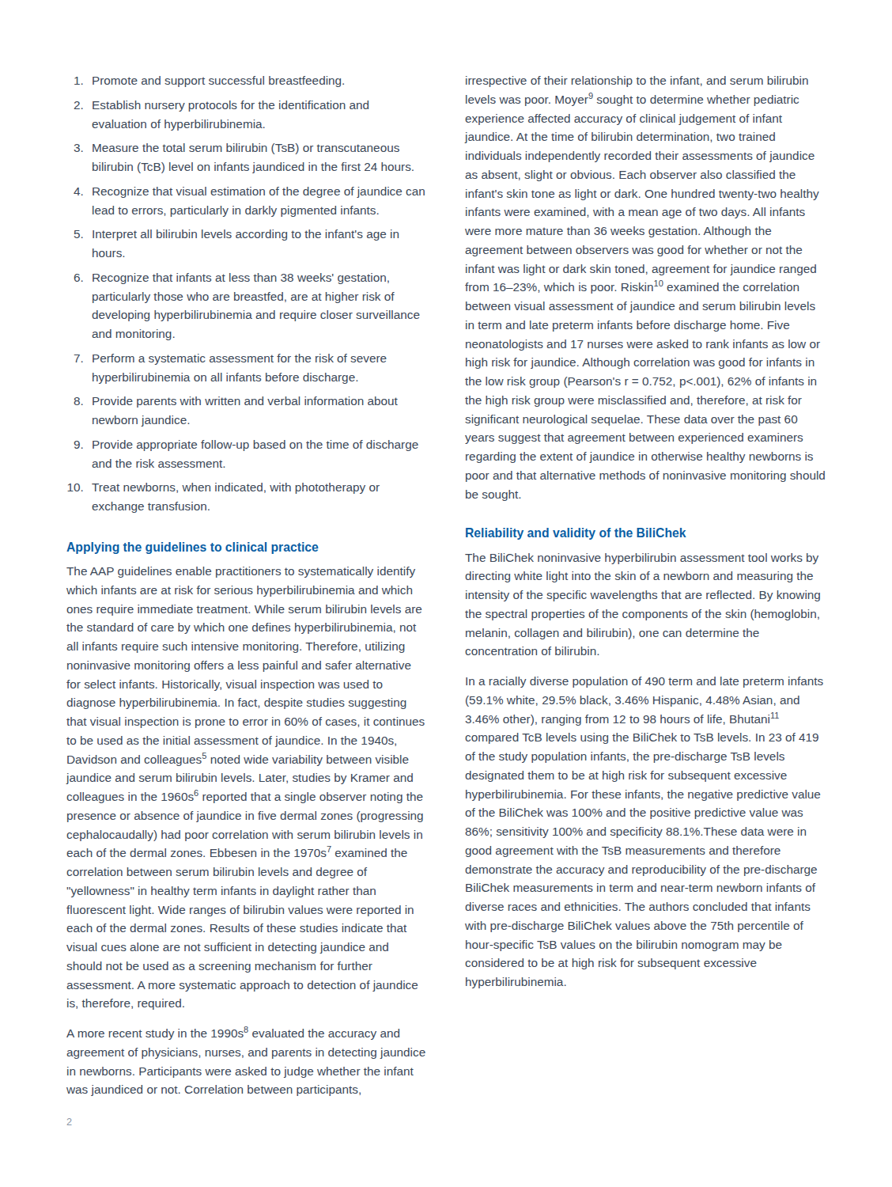Promote and support successful breastfeeding.
Establish nursery protocols for the identification and evaluation of hyperbilirubinemia.
Measure the total serum bilirubin (TsB) or transcutaneous bilirubin (TcB) level on infants jaundiced in the first 24 hours.
Recognize that visual estimation of the degree of jaundice can lead to errors, particularly in darkly pigmented infants.
Interpret all bilirubin levels according to the infant's age in hours.
Recognize that infants at less than 38 weeks' gestation, particularly those who are breastfed, are at higher risk of developing hyperbilirubinemia and require closer surveillance and monitoring.
Perform a systematic assessment for the risk of severe hyperbilirubinemia on all infants before discharge.
Provide parents with written and verbal information about newborn jaundice.
Provide appropriate follow-up based on the time of discharge and the risk assessment.
Treat newborns, when indicated, with phototherapy or exchange transfusion.
Applying the guidelines to clinical practice
The AAP guidelines enable practitioners to systematically identify which infants are at risk for serious hyperbilirubinemia and which ones require immediate treatment. While serum bilirubin levels are the standard of care by which one defines hyperbilirubinemia, not all infants require such intensive monitoring. Therefore, utilizing noninvasive monitoring offers a less painful and safer alternative for select infants. Historically, visual inspection was used to diagnose hyperbilirubinemia. In fact, despite studies suggesting that visual inspection is prone to error in 60% of cases, it continues to be used as the initial assessment of jaundice. In the 1940s, Davidson and colleagues5 noted wide variability between visible jaundice and serum bilirubin levels. Later, studies by Kramer and colleagues in the 1960s6 reported that a single observer noting the presence or absence of jaundice in five dermal zones (progressing cephalocaudally) had poor correlation with serum bilirubin levels in each of the dermal zones. Ebbesen in the 1970s7 examined the correlation between serum bilirubin levels and degree of "yellowness" in healthy term infants in daylight rather than fluorescent light. Wide ranges of bilirubin values were reported in each of the dermal zones. Results of these studies indicate that visual cues alone are not sufficient in detecting jaundice and should not be used as a screening mechanism for further assessment. A more systematic approach to detection of jaundice is, therefore, required.
A more recent study in the 1990s8 evaluated the accuracy and agreement of physicians, nurses, and parents in detecting jaundice in newborns. Participants were asked to judge whether the infant was jaundiced or not. Correlation between participants,
irrespective of their relationship to the infant, and serum bilirubin levels was poor. Moyer9 sought to determine whether pediatric experience affected accuracy of clinical judgement of infant jaundice. At the time of bilirubin determination, two trained individuals independently recorded their assessments of jaundice as absent, slight or obvious. Each observer also classified the infant's skin tone as light or dark. One hundred twenty-two healthy infants were examined, with a mean age of two days. All infants were more mature than 36 weeks gestation. Although the agreement between observers was good for whether or not the infant was light or dark skin toned, agreement for jaundice ranged from 16–23%, which is poor. Riskin10 examined the correlation between visual assessment of jaundice and serum bilirubin levels in term and late preterm infants before discharge home. Five neonatologists and 17 nurses were asked to rank infants as low or high risk for jaundice. Although correlation was good for infants in the low risk group (Pearson's r = 0.752, p<.001), 62% of infants in the high risk group were misclassified and, therefore, at risk for significant neurological sequelae. These data over the past 60 years suggest that agreement between experienced examiners regarding the extent of jaundice in otherwise healthy newborns is poor and that alternative methods of noninvasive monitoring should be sought.
Reliability and validity of the BiliChek
The BiliChek noninvasive hyperbilirubin assessment tool works by directing white light into the skin of a newborn and measuring the intensity of the specific wavelengths that are reflected. By knowing the spectral properties of the components of the skin (hemoglobin, melanin, collagen and bilirubin), one can determine the concentration of bilirubin.
In a racially diverse population of 490 term and late preterm infants (59.1% white, 29.5% black, 3.46% Hispanic, 4.48% Asian, and 3.46% other), ranging from 12 to 98 hours of life, Bhutani11 compared TcB levels using the BiliChek to TsB levels. In 23 of 419 of the study population infants, the pre-discharge TsB levels designated them to be at high risk for subsequent excessive hyperbilirubinemia. For these infants, the negative predictive value of the BiliChek was 100% and the positive predictive value was 86%; sensitivity 100% and specificity 88.1%.These data were in good agreement with the TsB measurements and therefore demonstrate the accuracy and reproducibility of the pre-discharge BiliChek measurements in term and near-term newborn infants of diverse races and ethnicities. The authors concluded that infants with pre-discharge BiliChek values above the 75th percentile of hour-specific TsB values on the bilirubin nomogram may be considered to be at high risk for subsequent excessive hyperbilirubinemia.
2